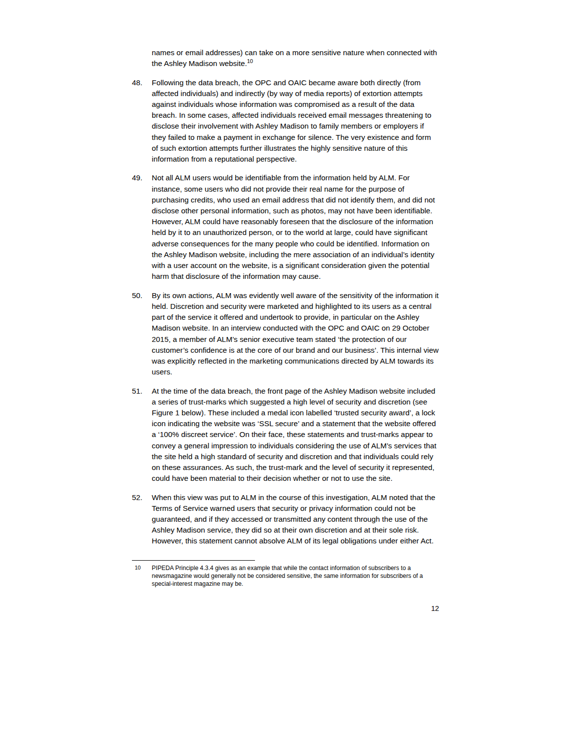names or email addresses) can take on a more sensitive nature when connected with the Ashley Madison website.10
48. Following the data breach, the OPC and OAIC became aware both directly (from affected individuals) and indirectly (by way of media reports) of extortion attempts against individuals whose information was compromised as a result of the data breach. In some cases, affected individuals received email messages threatening to disclose their involvement with Ashley Madison to family members or employers if they failed to make a payment in exchange for silence. The very existence and form of such extortion attempts further illustrates the highly sensitive nature of this information from a reputational perspective.
49. Not all ALM users would be identifiable from the information held by ALM. For instance, some users who did not provide their real name for the purpose of purchasing credits, who used an email address that did not identify them, and did not disclose other personal information, such as photos, may not have been identifiable. However, ALM could have reasonably foreseen that the disclosure of the information held by it to an unauthorized person, or to the world at large, could have significant adverse consequences for the many people who could be identified. Information on the Ashley Madison website, including the mere association of an individual’s identity with a user account on the website, is a significant consideration given the potential harm that disclosure of the information may cause.
50. By its own actions, ALM was evidently well aware of the sensitivity of the information it held. Discretion and security were marketed and highlighted to its users as a central part of the service it offered and undertook to provide, in particular on the Ashley Madison website. In an interview conducted with the OPC and OAIC on 29 October 2015, a member of ALM’s senior executive team stated ‘the protection of our customer’s confidence is at the core of our brand and our business’. This internal view was explicitly reflected in the marketing communications directed by ALM towards its users.
51. At the time of the data breach, the front page of the Ashley Madison website included a series of trust-marks which suggested a high level of security and discretion (see Figure 1 below). These included a medal icon labelled ‘trusted security award’, a lock icon indicating the website was ‘SSL secure’ and a statement that the website offered a ‘100% discreet service’. On their face, these statements and trust-marks appear to convey a general impression to individuals considering the use of ALM’s services that the site held a high standard of security and discretion and that individuals could rely on these assurances. As such, the trust-mark and the level of security it represented, could have been material to their decision whether or not to use the site.
52. When this view was put to ALM in the course of this investigation, ALM noted that the Terms of Service warned users that security or privacy information could not be guaranteed, and if they accessed or transmitted any content through the use of the Ashley Madison service, they did so at their own discretion and at their sole risk. However, this statement cannot absolve ALM of its legal obligations under either Act.
10 PIPEDA Principle 4.3.4 gives as an example that while the contact information of subscribers to a newsmagazine would generally not be considered sensitive, the same information for subscribers of a special-interest magazine may be.
12